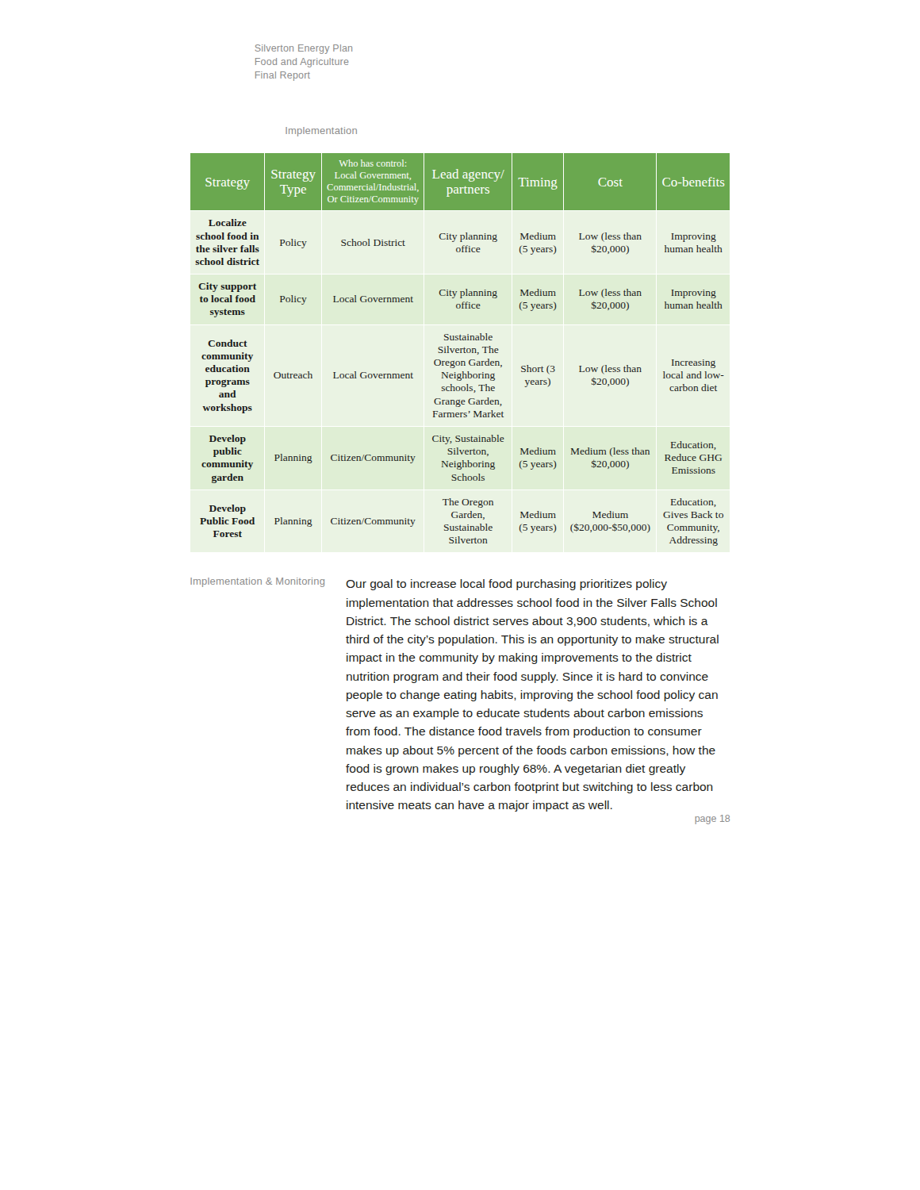Silverton Energy Plan
Food and Agriculture
Final Report
Implementation
| Strategy | Strategy Type | Who has control: Local Government, Commercial/Industrial, Or Citizen/Community | Lead agency/ partners | Timing | Cost | Co-benefits |
| --- | --- | --- | --- | --- | --- | --- |
| Localize school food in the silver falls school district | Policy | School District | City planning office | Medium (5 years) | Low (less than $20,000) | Improving human health |
| City support to local food systems | Policy | Local Government | City planning office | Medium (5 years) | Low (less than $20,000) | Improving human health |
| Conduct community education programs and workshops | Outreach | Local Government | Sustainable Silverton, The Oregon Garden, Neighboring schools, The Grange Garden, Farmers’ Market | Short (3 years) | Low (less than $20,000) | Increasing local and low-carbon diet |
| Develop public community garden | Planning | Citizen/Community | City, Sustainable Silverton, Neighboring Schools | Medium (5 years) | Medium (less than $20,000) | Education, Reduce GHG Emissions |
| Develop Public Food Forest | Planning | Citizen/Community | The Oregon Garden, Sustainable Silverton | Medium (5 years) | Medium ($20,000-$50,000) | Education, Gives Back to Community, Addressing |
Implementation & Monitoring
Our goal to increase local food purchasing prioritizes policy implementation that addresses school food in the Silver Falls School District. The school district serves about 3,900 students, which is a third of the city’s population. This is an opportunity to make structural impact in the community by making improvements to the district nutrition program and their food supply. Since it is hard to convince people to change eating habits, improving the school food policy can serve as an example to educate students about carbon emissions from food. The distance food travels from production to consumer makes up about 5% percent of the foods carbon emissions, how the food is grown makes up roughly 68%. A vegetarian diet greatly reduces an individual’s carbon footprint but switching to less carbon intensive meats can have a major impact as well.
page 18